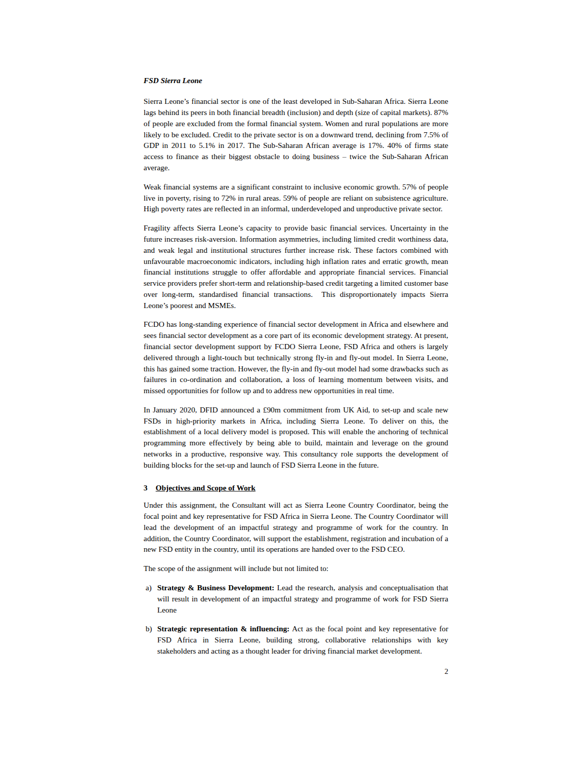FSD Sierra Leone
Sierra Leone’s financial sector is one of the least developed in Sub-Saharan Africa. Sierra Leone lags behind its peers in both financial breadth (inclusion) and depth (size of capital markets). 87% of people are excluded from the formal financial system. Women and rural populations are more likely to be excluded. Credit to the private sector is on a downward trend, declining from 7.5% of GDP in 2011 to 5.1% in 2017. The Sub-Saharan African average is 17%. 40% of firms state access to finance as their biggest obstacle to doing business – twice the Sub-Saharan African average.
Weak financial systems are a significant constraint to inclusive economic growth. 57% of people live in poverty, rising to 72% in rural areas. 59% of people are reliant on subsistence agriculture. High poverty rates are reflected in an informal, underdeveloped and unproductive private sector.
Fragility affects Sierra Leone’s capacity to provide basic financial services. Uncertainty in the future increases risk-aversion. Information asymmetries, including limited credit worthiness data, and weak legal and institutional structures further increase risk. These factors combined with unfavourable macroeconomic indicators, including high inflation rates and erratic growth, mean financial institutions struggle to offer affordable and appropriate financial services. Financial service providers prefer short-term and relationship-based credit targeting a limited customer base over long-term, standardised financial transactions. This disproportionately impacts Sierra Leone’s poorest and MSMEs.
FCDO has long-standing experience of financial sector development in Africa and elsewhere and sees financial sector development as a core part of its economic development strategy. At present, financial sector development support by FCDO Sierra Leone, FSD Africa and others is largely delivered through a light-touch but technically strong fly-in and fly-out model. In Sierra Leone, this has gained some traction. However, the fly-in and fly-out model had some drawbacks such as failures in co-ordination and collaboration, a loss of learning momentum between visits, and missed opportunities for follow up and to address new opportunities in real time.
In January 2020, DFID announced a £90m commitment from UK Aid, to set-up and scale new FSDs in high-priority markets in Africa, including Sierra Leone. To deliver on this, the establishment of a local delivery model is proposed. This will enable the anchoring of technical programming more effectively by being able to build, maintain and leverage on the ground networks in a productive, responsive way. This consultancy role supports the development of building blocks for the set-up and launch of FSD Sierra Leone in the future.
3 Objectives and Scope of Work
Under this assignment, the Consultant will act as Sierra Leone Country Coordinator, being the focal point and key representative for FSD Africa in Sierra Leone. The Country Coordinator will lead the development of an impactful strategy and programme of work for the country. In addition, the Country Coordinator, will support the establishment, registration and incubation of a new FSD entity in the country, until its operations are handed over to the FSD CEO.
The scope of the assignment will include but not limited to:
a) Strategy & Business Development: Lead the research, analysis and conceptualisation that will result in development of an impactful strategy and programme of work for FSD Sierra Leone
b) Strategic representation & influencing: Act as the focal point and key representative for FSD Africa in Sierra Leone, building strong, collaborative relationships with key stakeholders and acting as a thought leader for driving financial market development.
2